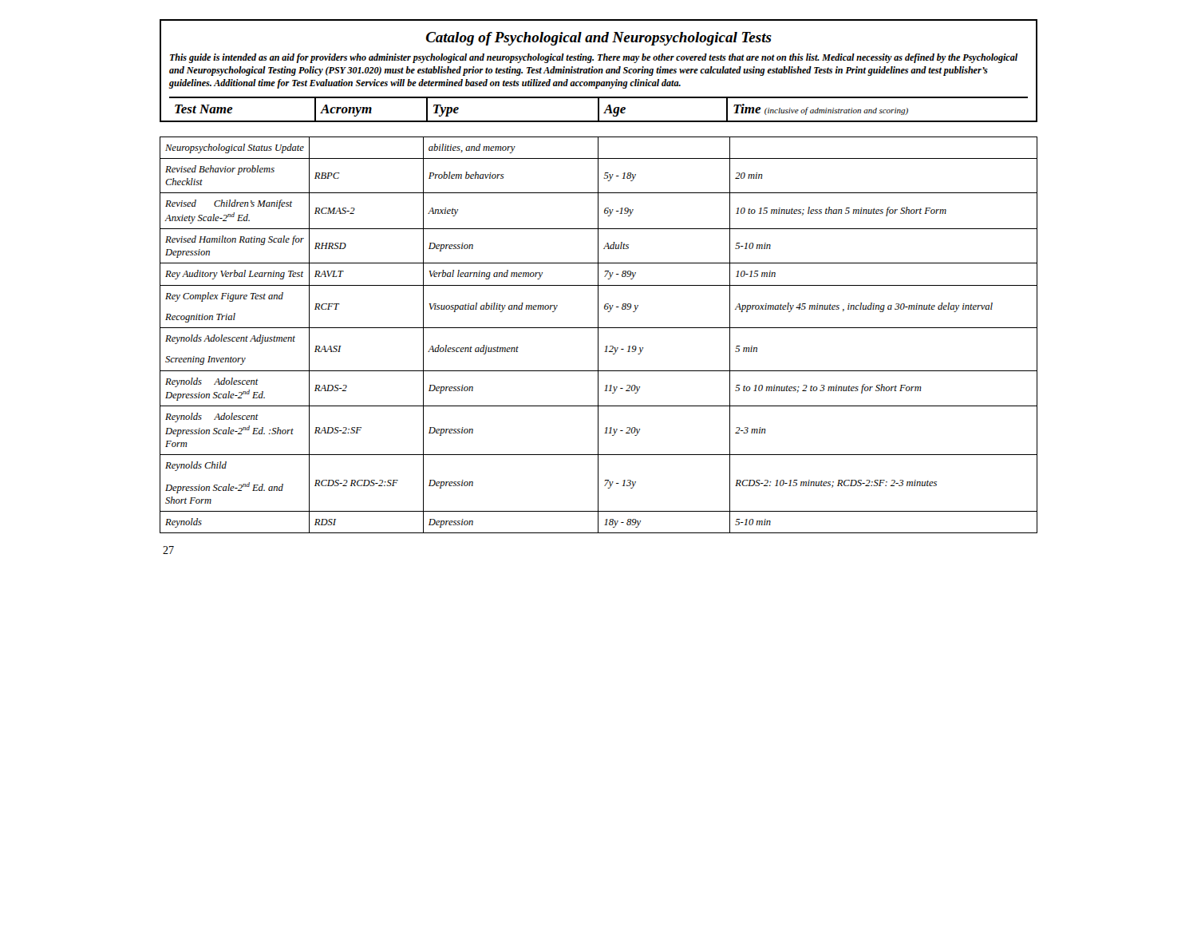Catalog of Psychological and Neuropsychological Tests
This guide is intended as an aid for providers who administer psychological and neuropsychological testing. There may be other covered tests that are not on this list. Medical necessity as defined by the Psychological and Neuropsychological Testing Policy (PSY 301.020) must be established prior to testing. Test Administration and Scoring times were calculated using established Tests in Print guidelines and test publisher’s guidelines. Additional time for Test Evaluation Services will be determined based on tests utilized and accompanying clinical data.
| Test Name | Acronym | Type | Age | Time (inclusive of administration and scoring) |
| Neuropsychological Status Update | | abilities, and memory | | |
| Revised Behavior problems Checklist | RBPC | Problem behaviors | 5y - 18y | 20 min |
| Revised Children’s Manifest Anxiety Scale-2 nd Ed. | RCMAS-2 | Anxiety | 6y -19y | 10 to 15 minutes; less than 5 minutes for Short Form |
| Revised Hamilton Rating Scale for Depression | RHRSD | Depression | Adults | 5-10 min |
| Rey Auditory Verbal Learning Test | RAVLT | Verbal learning and memory | 7y - 89y | 10-15 min |
| Rey Complex Figure Test and | RCFT | Visuospatial ability and memory | 6y - 89 y | Approximately 45 minutes , including a 30-minute delay interval |
| Recognition Trial |
| Reynolds Adolescent Adjustment | RAASI | Adolescent adjustment | 12y - 19 y | 5 min |
| Screening Inventory |
| Reynolds Adolescent Depression Scale-2 nd Ed. | RADS-2 | Depression | 11y - 20y | 5 to 10 minutes; 2 to 3 minutes for Short Form |
| Reynolds Adolescent Depression Scale-2 nd Ed. :Short Form | RADS-2:SF | Depression | 11y - 20y | 2-3 min |
| Reynolds Child | RCDS-2 RCDS-2:SF | Depression | 7y - 13y | RCDS-2: 10-15 minutes; RCDS-2:SF: 2-3 minutes |
| Depression Scale-2 nd Ed. and Short Form |
| Reynolds | RDSI | Depression | 18y - 89y | 5-10 min |
27